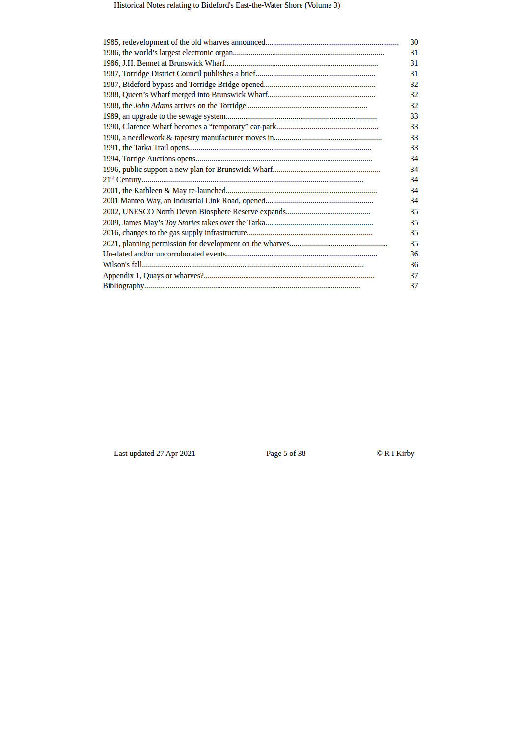Historical Notes relating to Bideford's East-the-Water Shore (Volume 3)
1985, redevelopment of the old wharves announced.................................................................... 30
1986, the world’s largest electronic organ............................................................................. 31
1986, J.H. Bennet at Brunswick Wharf.............................................................................. 31
1987, Torridge District Council publishes a brief............................................................. 31
1987, Bideford bypass and Torridge Bridge opened......................................................... 32
1988, Queen’s Wharf merged into Brunswick Wharf....................................................... 32
1988, the John Adams arrives on the Torridge.............................................................. 32
1989, an upgrade to the sewage system............................................................................. 33
1990, Clarence Wharf becomes a “temporary” car-park.................................................... 33
1990, a needlework & tapestry manufacturer moves in....................................................... 33
1991, the Tarka Trail opens............................................................................................. 33
1994, Torrige Auctions opens.......................................................................................... 34
1996, public support a new plan for Brunswick Wharf....................................................... 34
21st Century................................................................................................................. 34
2001, the Kathleen & May re-launched............................................................................. 34
2001 Manteo Way, an Industrial Link Road, opened....................................................... 34
2002, UNESCO North Devon Biosphere Reserve expands........................................... 35
2009, James May’s Toy Stories takes over the Tarka....................................................... 35
2016, changes to the gas supply infrastructure................................................................ 35
2021, planning permission for development on the wharves.................................................. 35
Un-dated and/or uncorroborated events............................................................................. 36
Wilson's fall................................................................................................................. 36
Appendix 1, Quays or wharves?....................................................................................... 37
Bibliography.............................................................................................................. 37
Last updated 27 Apr 2021 Page 5 of 38 © R I Kirby